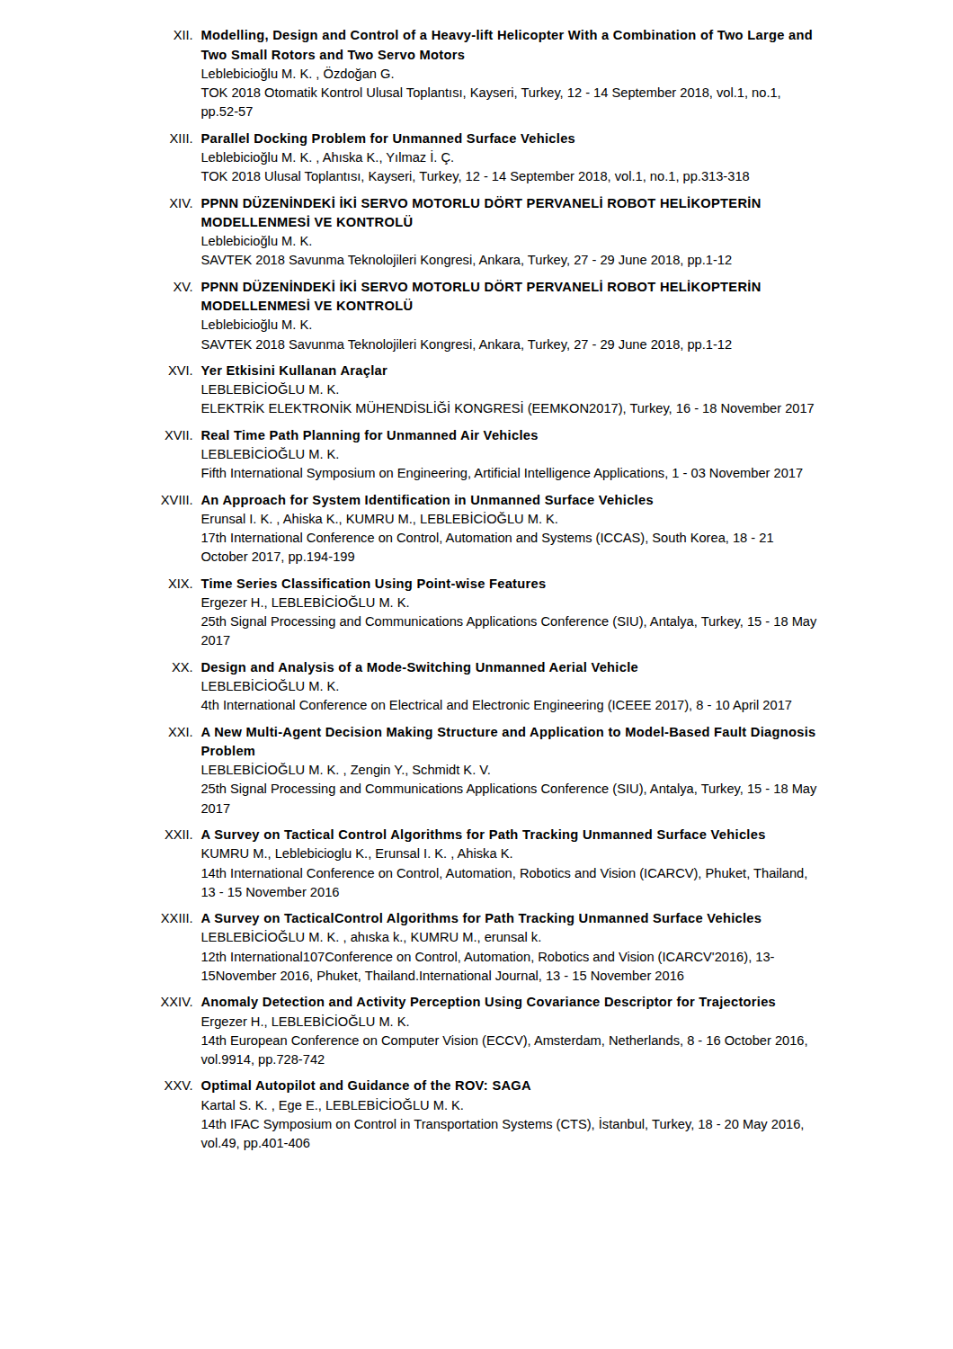XII.
Modelling, Design and Control of a Heavy-lift Helicopter With a Combination of Two Large and Two Small Rotors and Two Servo Motors
Leblebicioğlu M. K. , Özdoğan G.
TOK 2018 Otomatik Kontrol Ulusal Toplantısı, Kayseri, Turkey, 12 - 14 September 2018, vol.1, no.1, pp.52-57
XIII.
Parallel Docking Problem for Unmanned Surface Vehicles
Leblebicioğlu M. K. , Ahıska K., Yılmaz İ. Ç.
TOK 2018 Ulusal Toplantısı, Kayseri, Turkey, 12 - 14 September 2018, vol.1, no.1, pp.313-318
XIV.
PPNN DÜZENİNDEKİ İKİ SERVO MOTORLU DÖRT PERVANELİ ROBOT HELİKOPTERİN MODELLENMESİ VE KONTROLÜ
Leblebicioğlu M. K.
SAVTEK 2018 Savunma Teknolojileri Kongresi, Ankara, Turkey, 27 - 29 June 2018, pp.1-12
XV.
PPNN DÜZENİNDEKİ İKİ SERVO MOTORLU DÖRT PERVANELİ ROBOT HELİKOPTERİN MODELLENMESİ VE KONTROLÜ
Leblebicioğlu M. K.
SAVTEK 2018 Savunma Teknolojileri Kongresi, Ankara, Turkey, 27 - 29 June 2018, pp.1-12
XVI.
Yer Etkisini Kullanan Araçlar
LEBLEBİCİOĞLU M. K.
ELEKTRİK ELEKTRONİK MÜHENDİSLİĞİ KONGRESİ (EEMKON2017), Turkey, 16 - 18 November 2017
XVII.
Real Time Path Planning for Unmanned Air Vehicles
LEBLEBİCİOĞLU M. K.
Fifth International Symposium on Engineering, Artificial Intelligence Applications, 1 - 03 November 2017
XVIII.
An Approach for System Identification in Unmanned Surface Vehicles
Erunsal I. K. , Ahiska K., KUMRU M., LEBLEBİCİOĞLU M. K.
17th International Conference on Control, Automation and Systems (ICCAS), South Korea, 18 - 21 October 2017, pp.194-199
XIX.
Time Series Classification Using Point-wise Features
Ergezer H., LEBLEBİCİOĞLU M. K.
25th Signal Processing and Communications Applications Conference (SIU), Antalya, Turkey, 15 - 18 May 2017
XX.
Design and Analysis of a Mode-Switching Unmanned Aerial Vehicle
LEBLEBİCİOĞLU M. K.
4th International Conference on Electrical and Electronic Engineering (ICEEE 2017), 8 - 10 April 2017
XXI.
A New Multi-Agent Decision Making Structure and Application to Model-Based Fault Diagnosis Problem
LEBLEBİCİOĞLU M. K. , Zengin Y., Schmidt K. V.
25th Signal Processing and Communications Applications Conference (SIU), Antalya, Turkey, 15 - 18 May 2017
XXII.
A Survey on Tactical Control Algorithms for Path Tracking Unmanned Surface Vehicles
KUMRU M., Leblebicioglu K., Erunsal I. K. , Ahiska K.
14th International Conference on Control, Automation, Robotics and Vision (ICARCV), Phuket, Thailand, 13 - 15 November 2016
XXIII.
A Survey on TacticalControl Algorithms for Path Tracking Unmanned Surface Vehicles
LEBLEBİCİOĞLU M. K. , ahıska k., KUMRU M., erunsal k.
12th International107Conference on Control, Automation, Robotics and Vision (ICARCV'2016), 13-15November 2016, Phuket, Thailand.International Journal, 13 - 15 November 2016
XXIV.
Anomaly Detection and Activity Perception Using Covariance Descriptor for Trajectories
Ergezer H., LEBLEBİCİOĞLU M. K.
14th European Conference on Computer Vision (ECCV), Amsterdam, Netherlands, 8 - 16 October 2016, vol.9914, pp.728-742
XXV.
Optimal Autopilot and Guidance of the ROV: SAGA
Kartal S. K. , Ege E., LEBLEBİCİOĞLU M. K.
14th IFAC Symposium on Control in Transportation Systems (CTS), İstanbul, Turkey, 18 - 20 May 2016, vol.49, pp.401-406